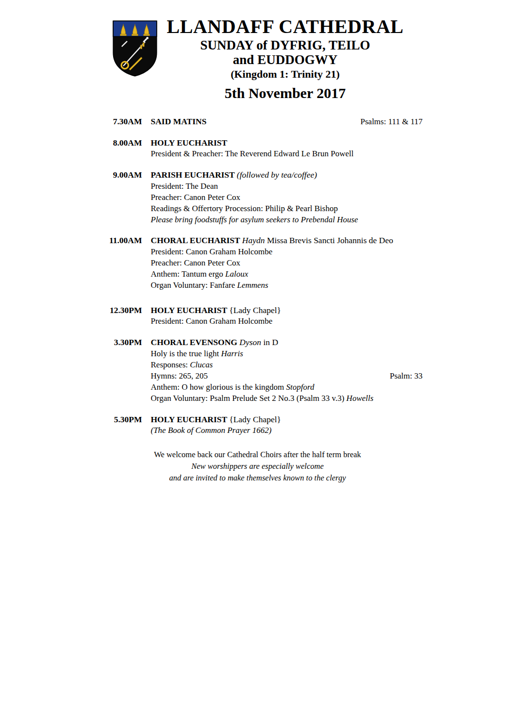LLANDAFF CATHEDRAL
SUNDAY of DYFRIG, TEILO
and EUDDOGWY
(Kingdom 1: Trinity 21)
5th November 2017
7.30AM
SAID MATINS
Psalms: 111 & 117
8.00AM
HOLY EUCHARIST
President & Preacher: The Reverend Edward Le Brun Powell
9.00AM
PARISH EUCHARIST (followed by tea/coffee)
President: The Dean
Preacher: Canon Peter Cox
Readings & Offertory Procession: Philip & Pearl Bishop
Please bring foodstuffs for asylum seekers to Prebendal House
11.00AM
CHORAL EUCHARIST Haydn Missa Brevis Sancti Johannis de Deo
President: Canon Graham Holcombe
Preacher: Canon Peter Cox
Anthem: Tantum ergo Laloux
Organ Voluntary: Fanfare Lemmens
12.30PM
HOLY EUCHARIST {Lady Chapel}
President: Canon Graham Holcombe
3.30PM
CHORAL EVENSONG Dyson in D
Holy is the true light Harris
Responses: Clucas
Hymns: 265, 205
Psalm: 33
Anthem: O how glorious is the kingdom Stopford
Organ Voluntary: Psalm Prelude Set 2 No.3 (Psalm 33 v.3) Howells
5.30PM
HOLY EUCHARIST {Lady Chapel}
(The Book of Common Prayer 1662)
We welcome back our Cathedral Choirs after the half term break
New worshippers are especially welcome
and are invited to make themselves known to the clergy